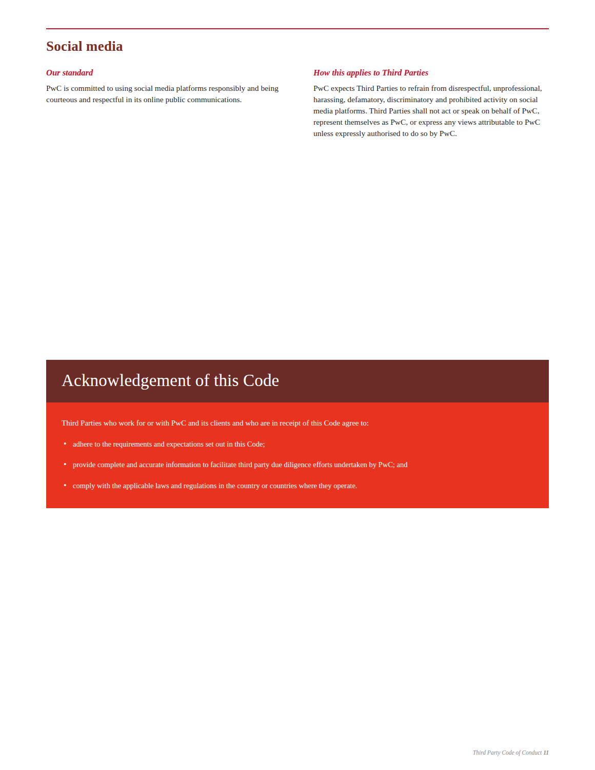Social media
Our standard
PwC is committed to using social media platforms responsibly and being courteous and respectful in its online public communications.
How this applies to Third Parties
PwC expects Third Parties to refrain from disrespectful, unprofessional, harassing, defamatory, discriminatory and prohibited activity on social media platforms. Third Parties shall not act or speak on behalf of PwC, represent themselves as PwC, or express any views attributable to PwC unless expressly authorised to do so by PwC.
Acknowledgement of this Code
Third Parties who work for or with PwC and its clients and who are in receipt of this Code agree to:
adhere to the requirements and expectations set out in this Code;
provide complete and accurate information to facilitate third party due diligence efforts undertaken by PwC; and
comply with the applicable laws and regulations in the country or countries where they operate.
Third Party Code of Conduct 11